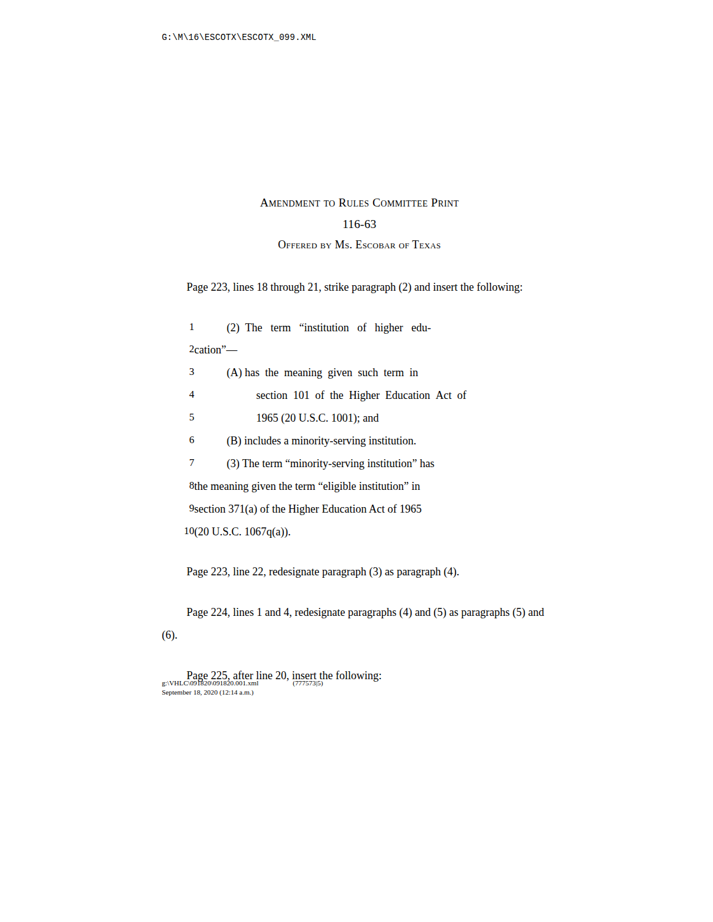G:\M\16\ESCOTX\ESCOTX_099.XML
Amendment to Rules Committee Print
116-63
Offered by Ms. Escobar of Texas
Page 223, lines 18 through 21, strike paragraph (2) and insert the following:
| 1 | (2) The term “institution of higher edu- |
| 2 | cation”— |
| 3 | (A) has the meaning given such term in |
| 4 | section 101 of the Higher Education Act of |
| 5 | 1965 (20 U.S.C. 1001); and |
| 6 | (B) includes a minority-serving institution. |
| 7 | (3) The term “minority-serving institution” has |
| 8 | the meaning given the term “eligible institution” in |
| 9 | section 371(a) of the Higher Education Act of 1965 |
| 10 | (20 U.S.C. 1067q(a)). |
Page 223, line 22, redesignate paragraph (3) as paragraph (4).
Page 224, lines 1 and 4, redesignate paragraphs (4) and (5) as paragraphs (5) and (6).
Page 225, after line 20, insert the following:
g:\VHLC\091820\091820.001.xml (777573|5) September 18, 2020 (12:14 a.m.)